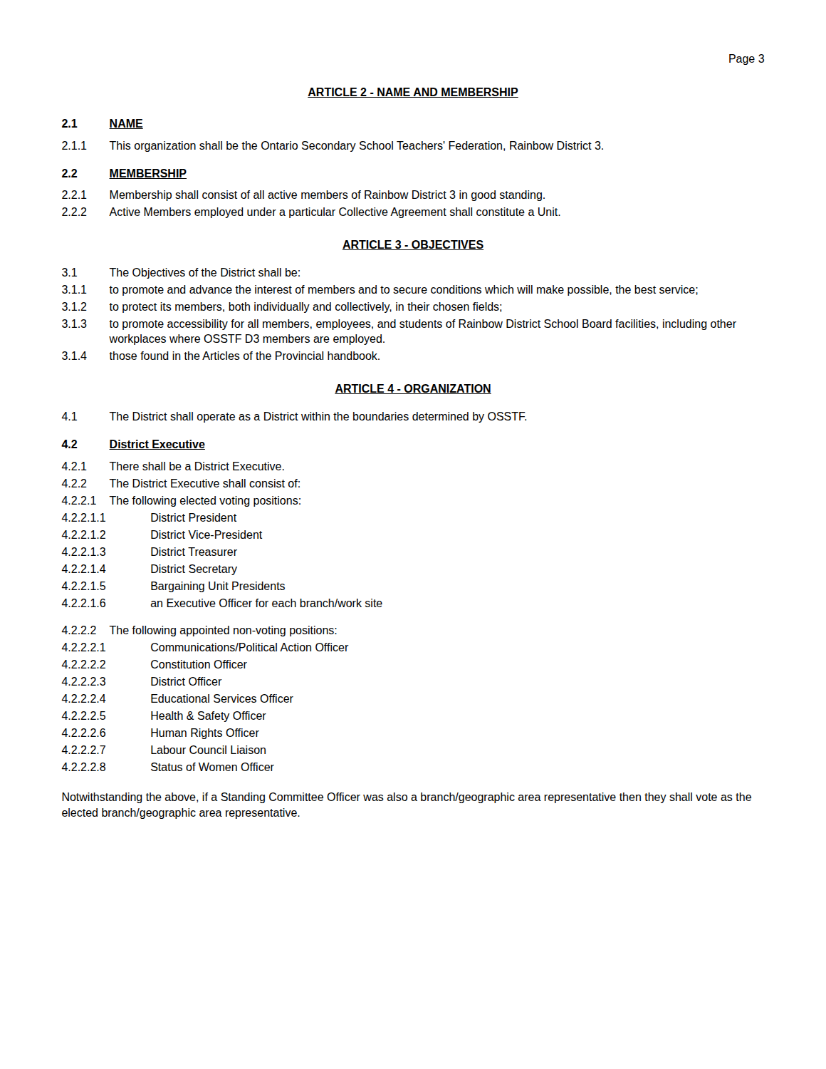Page 3
ARTICLE 2 - NAME AND MEMBERSHIP
2.1
NAME
2.1.1
This organization shall be the Ontario Secondary School Teachers' Federation, Rainbow District 3.
2.2
MEMBERSHIP
2.2.1
Membership shall consist of all active members of Rainbow District 3 in good standing.
2.2.2
Active Members employed under a particular Collective Agreement shall constitute a Unit.
ARTICLE 3 - OBJECTIVES
3.1
The Objectives of the District shall be:
3.1.1
to promote and advance the interest of members and to secure conditions which will make possible, the best service;
3.1.2
to protect its members, both individually and collectively, in their chosen fields;
3.1.3
to promote accessibility for all members, employees, and students of Rainbow District School Board facilities, including other workplaces where OSSTF D3 members are employed.
3.1.4
those found in the Articles of the Provincial handbook.
ARTICLE 4 - ORGANIZATION
4.1
The District shall operate as a District within the boundaries determined by OSSTF.
4.2
District Executive
4.2.1
There shall be a District Executive.
4.2.2
The District Executive shall consist of:
4.2.2.1
The following elected voting positions:
4.2.2.1.1
District President
4.2.2.1.2
District Vice-President
4.2.2.1.3
District Treasurer
4.2.2.1.4
District Secretary
4.2.2.1.5
Bargaining Unit Presidents
4.2.2.1.6
an Executive Officer for each branch/work site
4.2.2.2
The following appointed non-voting positions:
4.2.2.2.1
Communications/Political Action Officer
4.2.2.2.2
Constitution Officer
4.2.2.2.3
District Officer
4.2.2.2.4
Educational Services Officer
4.2.2.2.5
Health & Safety Officer
4.2.2.2.6
Human Rights Officer
4.2.2.2.7
Labour Council Liaison
4.2.2.2.8
Status of Women Officer
Notwithstanding the above, if a Standing Committee Officer was also a branch/geographic area representative then they shall vote as the elected branch/geographic area representative.